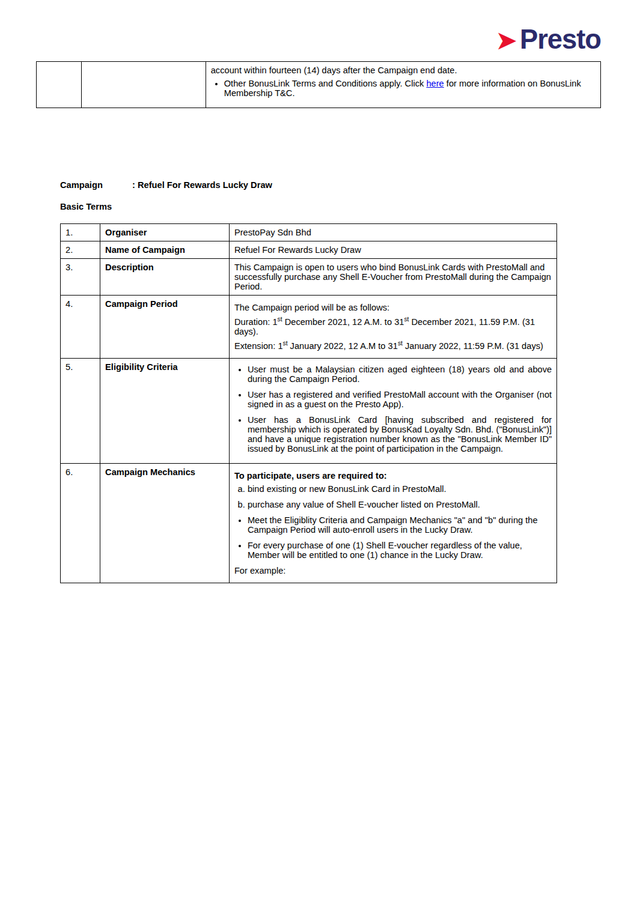➤Presto
| | | account within fourteen (14) days after the Campaign end date. Other BonusLink Terms and Conditions apply. Click here for more information on BonusLink Membership T&C. |
Campaign: Refuel For Rewards Lucky Draw
Basic Terms
| 1. | Organiser | PrestoPay Sdn Bhd |
| 2. | Name of Campaign | Refuel For Rewards Lucky Draw |
| 3. | Description | This Campaign is open to users who bind BonusLink Cards with PrestoMall and successfully purchase any Shell E-Voucher from PrestoMall during the Campaign Period. |
| 4. | Campaign Period | The Campaign period will be as follows: Duration: 1 st December 2021, 12 A.M. to 31 st December 2021, 11.59 P.M. (31 days). Extension: 1 st January 2022, 12 A.M to 31 st January 2022, 11:59 P.M. (31 days) |
| 5. | Eligibility Criteria | User must be a Malaysian citizen aged eighteen (18) years old and above during the Campaign Period. User has a registered and verified PrestoMall account with the Organiser (not signed in as a guest on the Presto App). User has a BonusLink Card [having subscribed and registered for membership which is operated by BonusKad Loyalty Sdn. Bhd. ("BonusLink")] and have a unique registration number known as the "BonusLink Member ID" issued by BonusLink at the point of participation in the Campaign. |
| 6. | Campaign Mechanics | To participate, users are required to: bind existing or new BonusLink Card in PrestoMall. purchase any value of Shell E-voucher listed on PrestoMall. Meet the Eligiblity Criteria and Campaign Mechanics "a" and "b" during the Campaign Period will auto-enroll users in the Lucky Draw. For every purchase of one (1) Shell E-voucher regardless of the value, Member will be entitled to one (1) chance in the Lucky Draw. For example: |